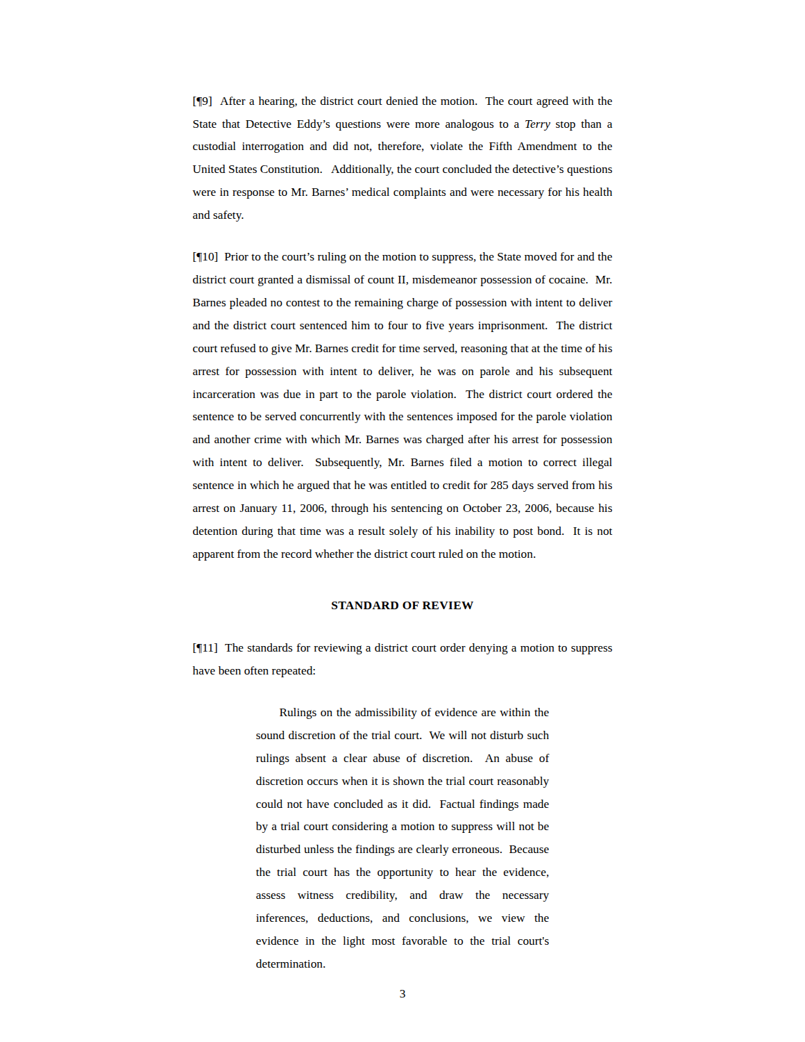[¶9] After a hearing, the district court denied the motion. The court agreed with the State that Detective Eddy’s questions were more analogous to a Terry stop than a custodial interrogation and did not, therefore, violate the Fifth Amendment to the United States Constitution. Additionally, the court concluded the detective’s questions were in response to Mr. Barnes’ medical complaints and were necessary for his health and safety.
[¶10] Prior to the court’s ruling on the motion to suppress, the State moved for and the district court granted a dismissal of count II, misdemeanor possession of cocaine. Mr. Barnes pleaded no contest to the remaining charge of possession with intent to deliver and the district court sentenced him to four to five years imprisonment. The district court refused to give Mr. Barnes credit for time served, reasoning that at the time of his arrest for possession with intent to deliver, he was on parole and his subsequent incarceration was due in part to the parole violation. The district court ordered the sentence to be served concurrently with the sentences imposed for the parole violation and another crime with which Mr. Barnes was charged after his arrest for possession with intent to deliver. Subsequently, Mr. Barnes filed a motion to correct illegal sentence in which he argued that he was entitled to credit for 285 days served from his arrest on January 11, 2006, through his sentencing on October 23, 2006, because his detention during that time was a result solely of his inability to post bond. It is not apparent from the record whether the district court ruled on the motion.
STANDARD OF REVIEW
[¶11] The standards for reviewing a district court order denying a motion to suppress have been often repeated:
Rulings on the admissibility of evidence are within the sound discretion of the trial court. We will not disturb such rulings absent a clear abuse of discretion. An abuse of discretion occurs when it is shown the trial court reasonably could not have concluded as it did. Factual findings made by a trial court considering a motion to suppress will not be disturbed unless the findings are clearly erroneous. Because the trial court has the opportunity to hear the evidence, assess witness credibility, and draw the necessary inferences, deductions, and conclusions, we view the evidence in the light most favorable to the trial court's determination.
3